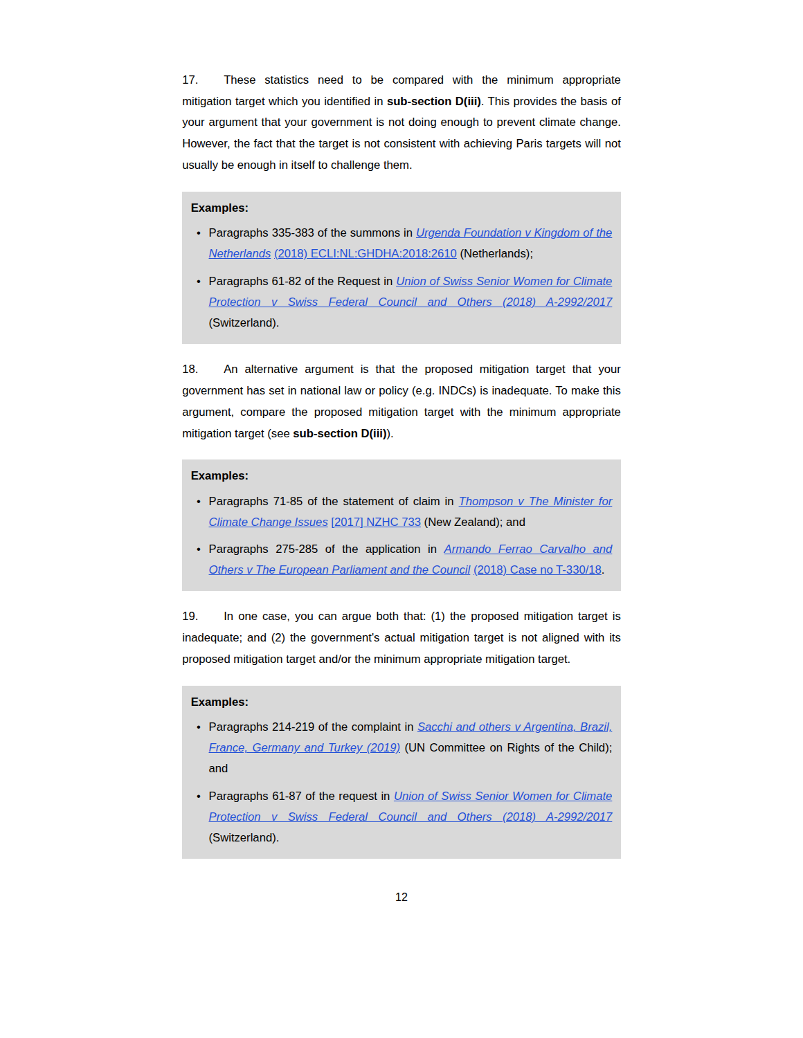17. These statistics need to be compared with the minimum appropriate mitigation target which you identified in sub-section D(iii). This provides the basis of your argument that your government is not doing enough to prevent climate change. However, the fact that the target is not consistent with achieving Paris targets will not usually be enough in itself to challenge them.
Examples:
Paragraphs 335-383 of the summons in Urgenda Foundation v Kingdom of the Netherlands (2018) ECLI:NL:GHDHA:2018:2610 (Netherlands);
Paragraphs 61-82 of the Request in Union of Swiss Senior Women for Climate Protection v Swiss Federal Council and Others (2018) A-2992/2017 (Switzerland).
18. An alternative argument is that the proposed mitigation target that your government has set in national law or policy (e.g. INDCs) is inadequate. To make this argument, compare the proposed mitigation target with the minimum appropriate mitigation target (see sub-section D(iii)).
Examples:
Paragraphs 71-85 of the statement of claim in Thompson v The Minister for Climate Change Issues [2017] NZHC 733 (New Zealand); and
Paragraphs 275-285 of the application in Armando Ferrao Carvalho and Others v The European Parliament and the Council (2018) Case no T-330/18.
19. In one case, you can argue both that: (1) the proposed mitigation target is inadequate; and (2) the government's actual mitigation target is not aligned with its proposed mitigation target and/or the minimum appropriate mitigation target.
Examples:
Paragraphs 214-219 of the complaint in Sacchi and others v Argentina, Brazil, France, Germany and Turkey (2019) (UN Committee on Rights of the Child); and
Paragraphs 61-87 of the request in Union of Swiss Senior Women for Climate Protection v Swiss Federal Council and Others (2018) A-2992/2017 (Switzerland).
12